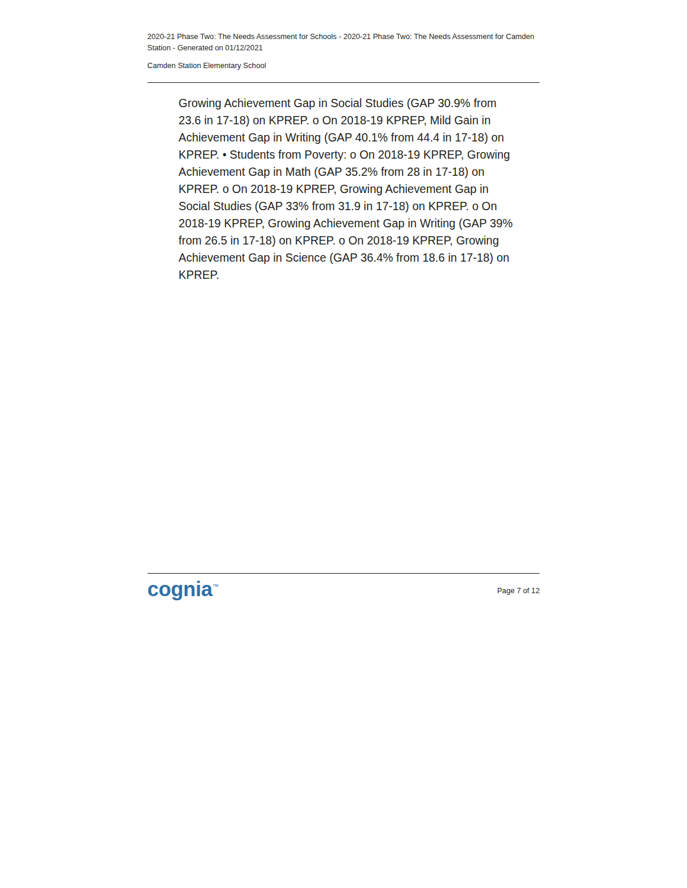2020-21 Phase Two: The Needs Assessment for Schools - 2020-21 Phase Two: The Needs Assessment for Camden Station - Generated on 01/12/2021
Camden Station Elementary School
Growing Achievement Gap in Social Studies (GAP 30.9% from 23.6 in 17-18) on KPREP. o On 2018-19 KPREP, Mild Gain in Achievement Gap in Writing (GAP 40.1% from 44.4 in 17-18) on KPREP. • Students from Poverty: o On 2018-19 KPREP, Growing Achievement Gap in Math (GAP 35.2% from 28 in 17-18) on KPREP. o On 2018-19 KPREP, Growing Achievement Gap in Social Studies (GAP 33% from 31.9 in 17-18) on KPREP. o On 2018-19 KPREP, Growing Achievement Gap in Writing (GAP 39% from 26.5 in 17-18) on KPREP. o On 2018-19 KPREP, Growing Achievement Gap in Science (GAP 36.4% from 18.6 in 17-18) on KPREP.
cognia™
Page 7 of 12